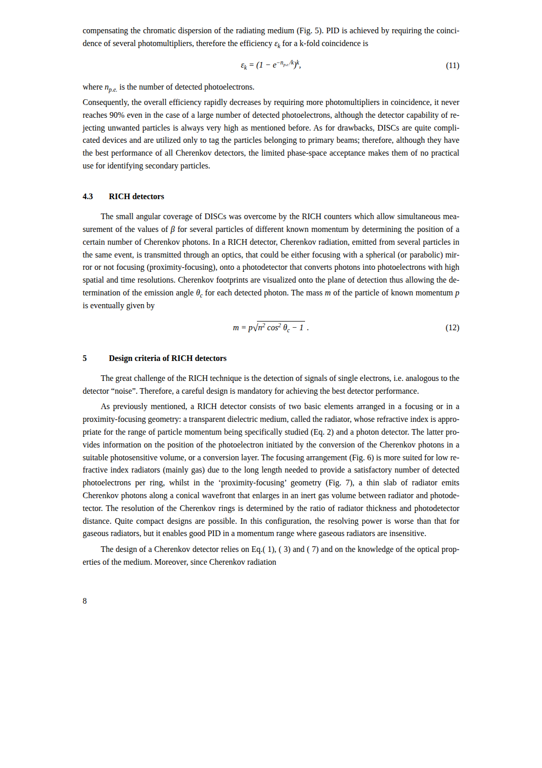compensating the chromatic dispersion of the radiating medium (Fig. 5). PID is achieved by requiring the coincidence of several photomultipliers, therefore the efficiency εk for a k-fold coincidence is
εk = (1 − e−np.e./k)k, (11)
where np.e. is the number of detected photoelectrons.
Consequently, the overall efficiency rapidly decreases by requiring more photomultipliers in coincidence, it never reaches 90% even in the case of a large number of detected photoelectrons, although the detector capability of rejecting unwanted particles is always very high as mentioned before. As for drawbacks, DISCs are quite complicated devices and are utilized only to tag the particles belonging to primary beams; therefore, although they have the best performance of all Cherenkov detectors, the limited phase-space acceptance makes them of no practical use for identifying secondary particles.
4.3 RICH detectors
The small angular coverage of DISCs was overcome by the RICH counters which allow simultaneous measurement of the values of β for several particles of different known momentum by determining the position of a certain number of Cherenkov photons. In a RICH detector, Cherenkov radiation, emitted from several particles in the same event, is transmitted through an optics, that could be either focusing with a spherical (or parabolic) mirror or not focusing (proximity-focusing), onto a photodetector that converts photons into photoelectrons with high spatial and time resolutions. Cherenkov footprints are visualized onto the plane of detection thus allowing the determination of the emission angle θc for each detected photon. The mass m of the particle of known momentum p is eventually given by
m = pn2 cos2 θc − 1 . (12)
5 Design criteria of RICH detectors
The great challenge of the RICH technique is the detection of signals of single electrons, i.e. analogous to the detector “noise”. Therefore, a careful design is mandatory for achieving the best detector performance.
As previously mentioned, a RICH detector consists of two basic elements arranged in a focusing or in a proximity-focusing geometry: a transparent dielectric medium, called the radiator, whose refractive index is appropriate for the range of particle momentum being specifically studied (Eq. 2) and a photon detector. The latter provides information on the position of the photoelectron initiated by the conversion of the Cherenkov photons in a suitable photosensitive volume, or a conversion layer. The focusing arrangement (Fig. 6) is more suited for low refractive index radiators (mainly gas) due to the long length needed to provide a satisfactory number of detected photoelectrons per ring, whilst in the ‘proximity-focusing’ geometry (Fig. 7), a thin slab of radiator emits Cherenkov photons along a conical wavefront that enlarges in an inert gas volume between radiator and photodetector. The resolution of the Cherenkov rings is determined by the ratio of radiator thickness and photodetector distance. Quite compact designs are possible. In this configuration, the resolving power is worse than that for gaseous radiators, but it enables good PID in a momentum range where gaseous radiators are insensitive.
The design of a Cherenkov detector relies on Eq.( 1), ( 3) and ( 7) and on the knowledge of the optical properties of the medium. Moreover, since Cherenkov radiation
8